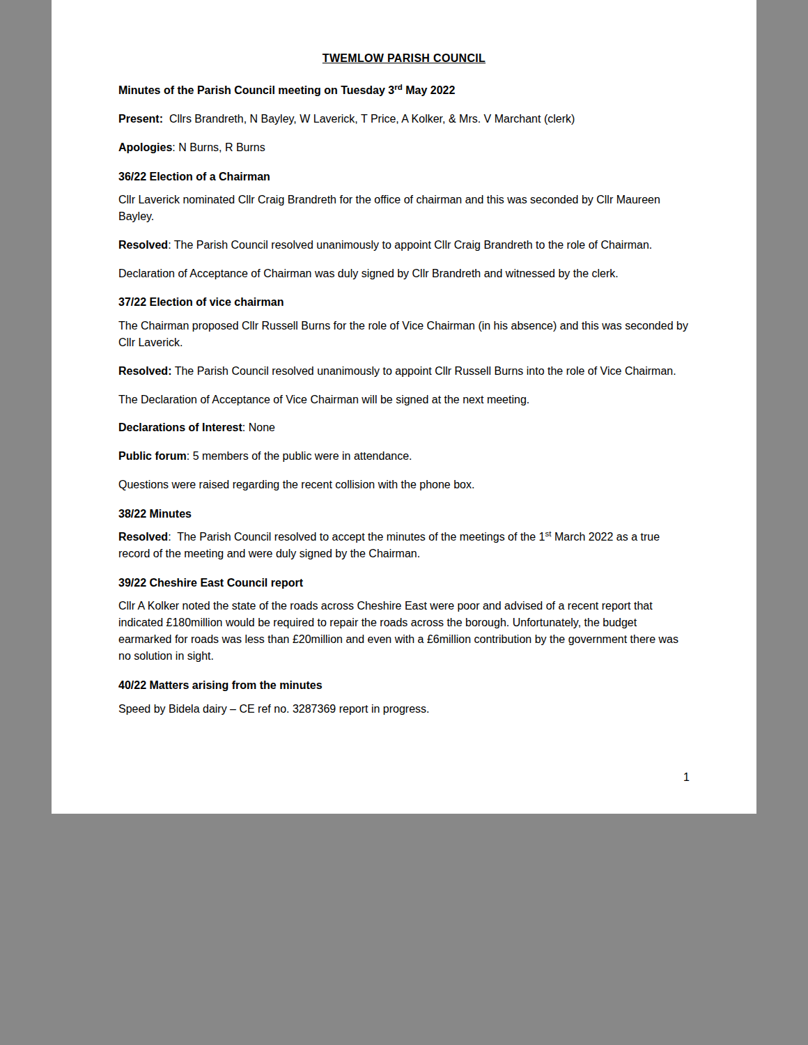TWEMLOW PARISH COUNCIL
Minutes of the Parish Council meeting on Tuesday 3rd May 2022
Present: Cllrs Brandreth, N Bayley, W Laverick, T Price, A Kolker, & Mrs. V Marchant (clerk)
Apologies: N Burns, R Burns
36/22 Election of a Chairman
Cllr Laverick nominated Cllr Craig Brandreth for the office of chairman and this was seconded by Cllr Maureen Bayley.
Resolved: The Parish Council resolved unanimously to appoint Cllr Craig Brandreth to the role of Chairman.
Declaration of Acceptance of Chairman was duly signed by Cllr Brandreth and witnessed by the clerk.
37/22 Election of vice chairman
The Chairman proposed Cllr Russell Burns for the role of Vice Chairman (in his absence) and this was seconded by Cllr Laverick.
Resolved: The Parish Council resolved unanimously to appoint Cllr Russell Burns into the role of Vice Chairman.
The Declaration of Acceptance of Vice Chairman will be signed at the next meeting.
Declarations of Interest: None
Public forum: 5 members of the public were in attendance.
Questions were raised regarding the recent collision with the phone box.
38/22 Minutes
Resolved: The Parish Council resolved to accept the minutes of the meetings of the 1st March 2022 as a true record of the meeting and were duly signed by the Chairman.
39/22 Cheshire East Council report
Cllr A Kolker noted the state of the roads across Cheshire East were poor and advised of a recent report that indicated £180million would be required to repair the roads across the borough. Unfortunately, the budget earmarked for roads was less than £20million and even with a £6million contribution by the government there was no solution in sight.
40/22 Matters arising from the minutes
Speed by Bidela dairy – CE ref no. 3287369 report in progress.
1